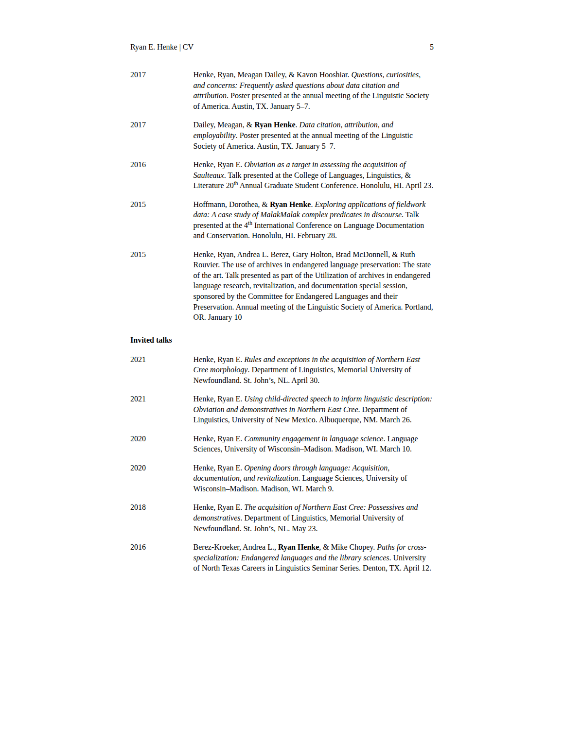Ryan E. Henke | CV
5
2017
Henke, Ryan, Meagan Dailey, & Kavon Hooshiar. Questions, curiosities, and concerns: Frequently asked questions about data citation and attribution. Poster presented at the annual meeting of the Linguistic Society of America. Austin, TX. January 5–7.
2017
Dailey, Meagan, & Ryan Henke. Data citation, attribution, and employability. Poster presented at the annual meeting of the Linguistic Society of America. Austin, TX. January 5–7.
2016
Henke, Ryan E. Obviation as a target in assessing the acquisition of Saulteaux. Talk presented at the College of Languages, Linguistics, & Literature 20th Annual Graduate Student Conference. Honolulu, HI. April 23.
2015
Hoffmann, Dorothea, & Ryan Henke. Exploring applications of fieldwork data: A case study of MalakMalak complex predicates in discourse. Talk presented at the 4th International Conference on Language Documentation and Conservation. Honolulu, HI. February 28.
2015
Henke, Ryan, Andrea L. Berez, Gary Holton, Brad McDonnell, & Ruth Rouvier. The use of archives in endangered language preservation: The state of the art. Talk presented as part of the Utilization of archives in endangered language research, revitalization, and documentation special session, sponsored by the Committee for Endangered Languages and their Preservation. Annual meeting of the Linguistic Society of America. Portland, OR. January 10
Invited talks
2021
Henke, Ryan E. Rules and exceptions in the acquisition of Northern East Cree morphology. Department of Linguistics, Memorial University of Newfoundland. St. John’s, NL. April 30.
2021
Henke, Ryan E. Using child-directed speech to inform linguistic description: Obviation and demonstratives in Northern East Cree. Department of Linguistics, University of New Mexico. Albuquerque, NM. March 26.
2020
Henke, Ryan E. Community engagement in language science. Language Sciences, University of Wisconsin–Madison. Madison, WI. March 10.
2020
Henke, Ryan E. Opening doors through language: Acquisition, documentation, and revitalization. Language Sciences, University of Wisconsin–Madison. Madison, WI. March 9.
2018
Henke, Ryan E. The acquisition of Northern East Cree: Possessives and demonstratives. Department of Linguistics, Memorial University of Newfoundland. St. John’s, NL. May 23.
2016
Berez-Kroeker, Andrea L., Ryan Henke, & Mike Chopey. Paths for cross-specialization: Endangered languages and the library sciences. University of North Texas Careers in Linguistics Seminar Series. Denton, TX. April 12.